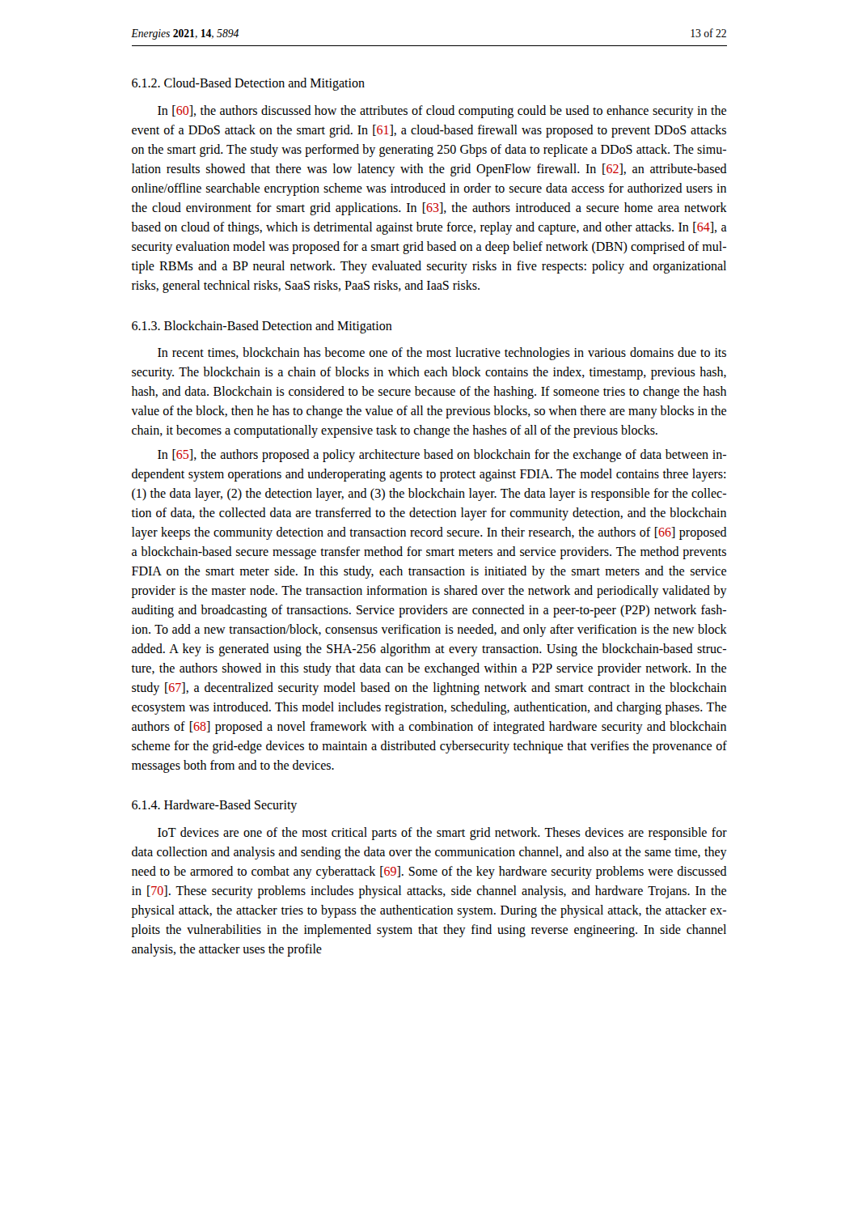Energies 2021, 14, 5894 13 of 22
6.1.2. Cloud-Based Detection and Mitigation
In [60], the authors discussed how the attributes of cloud computing could be used to enhance security in the event of a DDoS attack on the smart grid. In [61], a cloud-based firewall was proposed to prevent DDoS attacks on the smart grid. The study was performed by generating 250 Gbps of data to replicate a DDoS attack. The simulation results showed that there was low latency with the grid OpenFlow firewall. In [62], an attribute-based online/offline searchable encryption scheme was introduced in order to secure data access for authorized users in the cloud environment for smart grid applications. In [63], the authors introduced a secure home area network based on cloud of things, which is detrimental against brute force, replay and capture, and other attacks. In [64], a security evaluation model was proposed for a smart grid based on a deep belief network (DBN) comprised of multiple RBMs and a BP neural network. They evaluated security risks in five respects: policy and organizational risks, general technical risks, SaaS risks, PaaS risks, and IaaS risks.
6.1.3. Blockchain-Based Detection and Mitigation
In recent times, blockchain has become one of the most lucrative technologies in various domains due to its security. The blockchain is a chain of blocks in which each block contains the index, timestamp, previous hash, hash, and data. Blockchain is considered to be secure because of the hashing. If someone tries to change the hash value of the block, then he has to change the value of all the previous blocks, so when there are many blocks in the chain, it becomes a computationally expensive task to change the hashes of all of the previous blocks.
In [65], the authors proposed a policy architecture based on blockchain for the exchange of data between independent system operations and underoperating agents to protect against FDIA. The model contains three layers: (1) the data layer, (2) the detection layer, and (3) the blockchain layer. The data layer is responsible for the collection of data, the collected data are transferred to the detection layer for community detection, and the blockchain layer keeps the community detection and transaction record secure. In their research, the authors of [66] proposed a blockchain-based secure message transfer method for smart meters and service providers. The method prevents FDIA on the smart meter side. In this study, each transaction is initiated by the smart meters and the service provider is the master node. The transaction information is shared over the network and periodically validated by auditing and broadcasting of transactions. Service providers are connected in a peer-to-peer (P2P) network fashion. To add a new transaction/block, consensus verification is needed, and only after verification is the new block added. A key is generated using the SHA-256 algorithm at every transaction. Using the blockchain-based structure, the authors showed in this study that data can be exchanged within a P2P service provider network. In the study [67], a decentralized security model based on the lightning network and smart contract in the blockchain ecosystem was introduced. This model includes registration, scheduling, authentication, and charging phases. The authors of [68] proposed a novel framework with a combination of integrated hardware security and blockchain scheme for the grid-edge devices to maintain a distributed cybersecurity technique that verifies the provenance of messages both from and to the devices.
6.1.4. Hardware-Based Security
IoT devices are one of the most critical parts of the smart grid network. Theses devices are responsible for data collection and analysis and sending the data over the communication channel, and also at the same time, they need to be armored to combat any cyberattack [69]. Some of the key hardware security problems were discussed in [70]. These security problems includes physical attacks, side channel analysis, and hardware Trojans. In the physical attack, the attacker tries to bypass the authentication system. During the physical attack, the attacker exploits the vulnerabilities in the implemented system that they find using reverse engineering. In side channel analysis, the attacker uses the profile